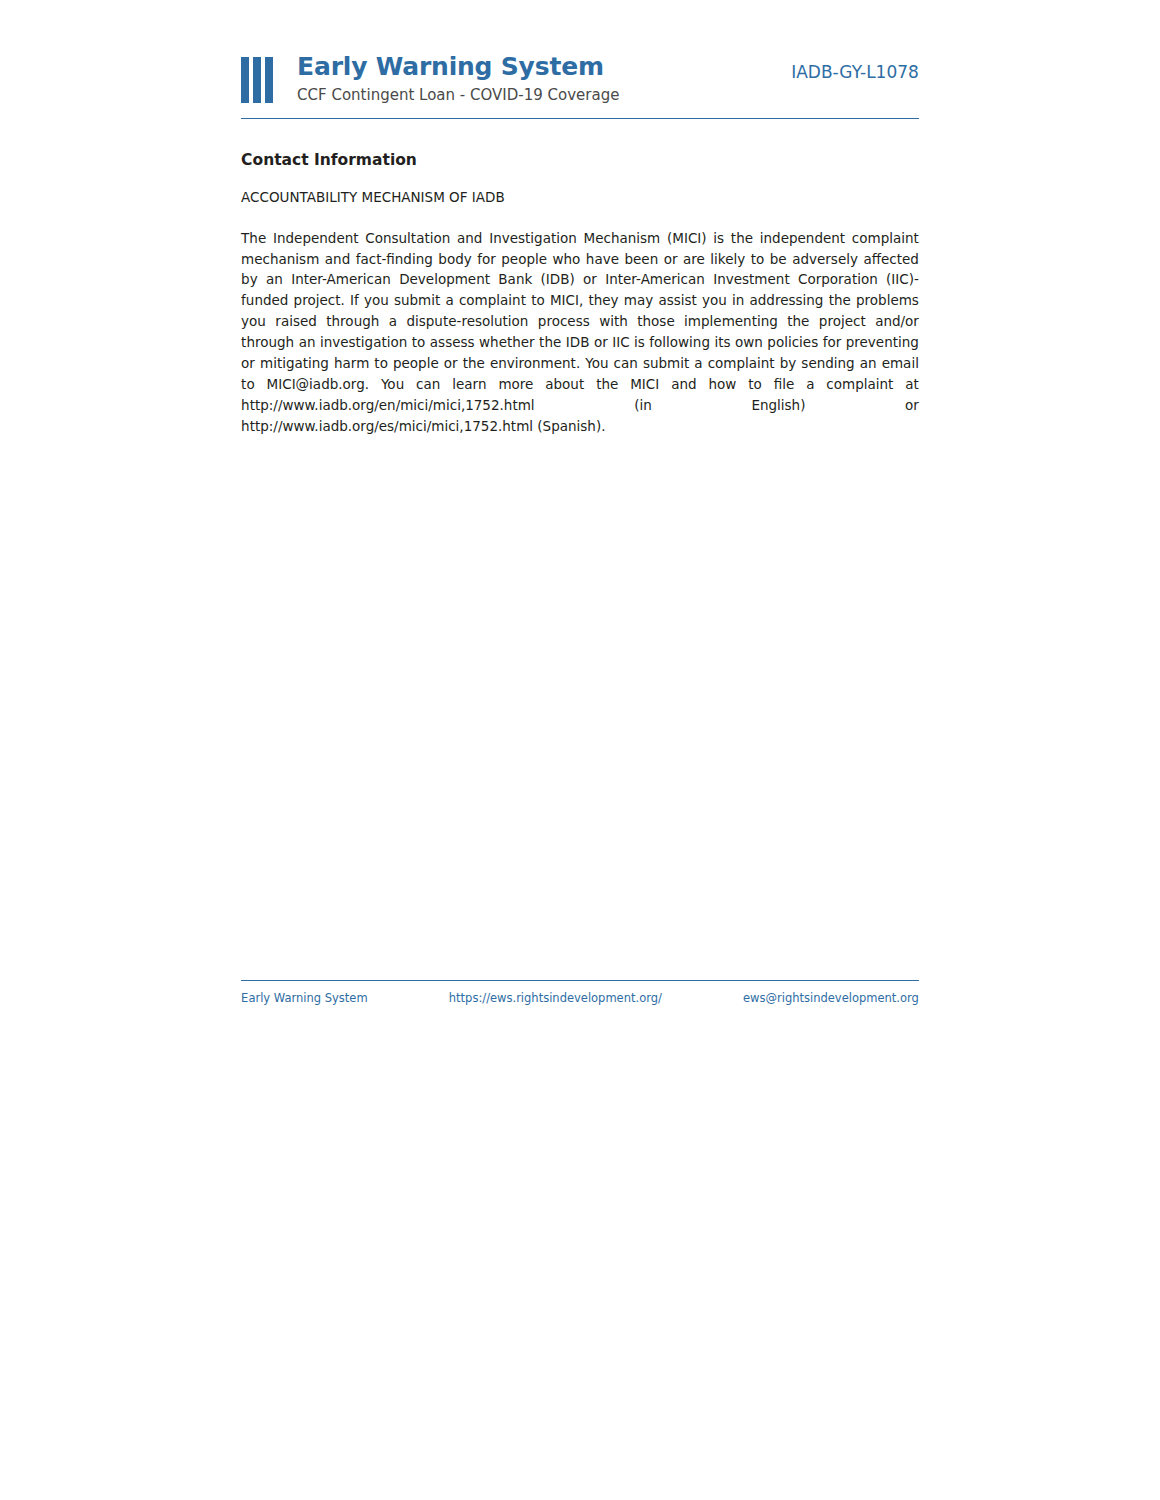Early Warning System
CCF Contingent Loan - COVID-19 Coverage
IADB-GY-L1078
Contact Information
ACCOUNTABILITY MECHANISM OF IADB
The Independent Consultation and Investigation Mechanism (MICI) is the independent complaint mechanism and fact-finding body for people who have been or are likely to be adversely affected by an Inter-American Development Bank (IDB) or Inter-American Investment Corporation (IIC)-funded project. If you submit a complaint to MICI, they may assist you in addressing the problems you raised through a dispute-resolution process with those implementing the project and/or through an investigation to assess whether the IDB or IIC is following its own policies for preventing or mitigating harm to people or the environment. You can submit a complaint by sending an email to MICI@iadb.org. You can learn more about the MICI and how to file a complaint at http://www.iadb.org/en/mici/mici,1752.html (in English) or http://www.iadb.org/es/mici/mici,1752.html (Spanish).
Early Warning System
https://ews.rightsindevelopment.org/
ews@rightsindevelopment.org